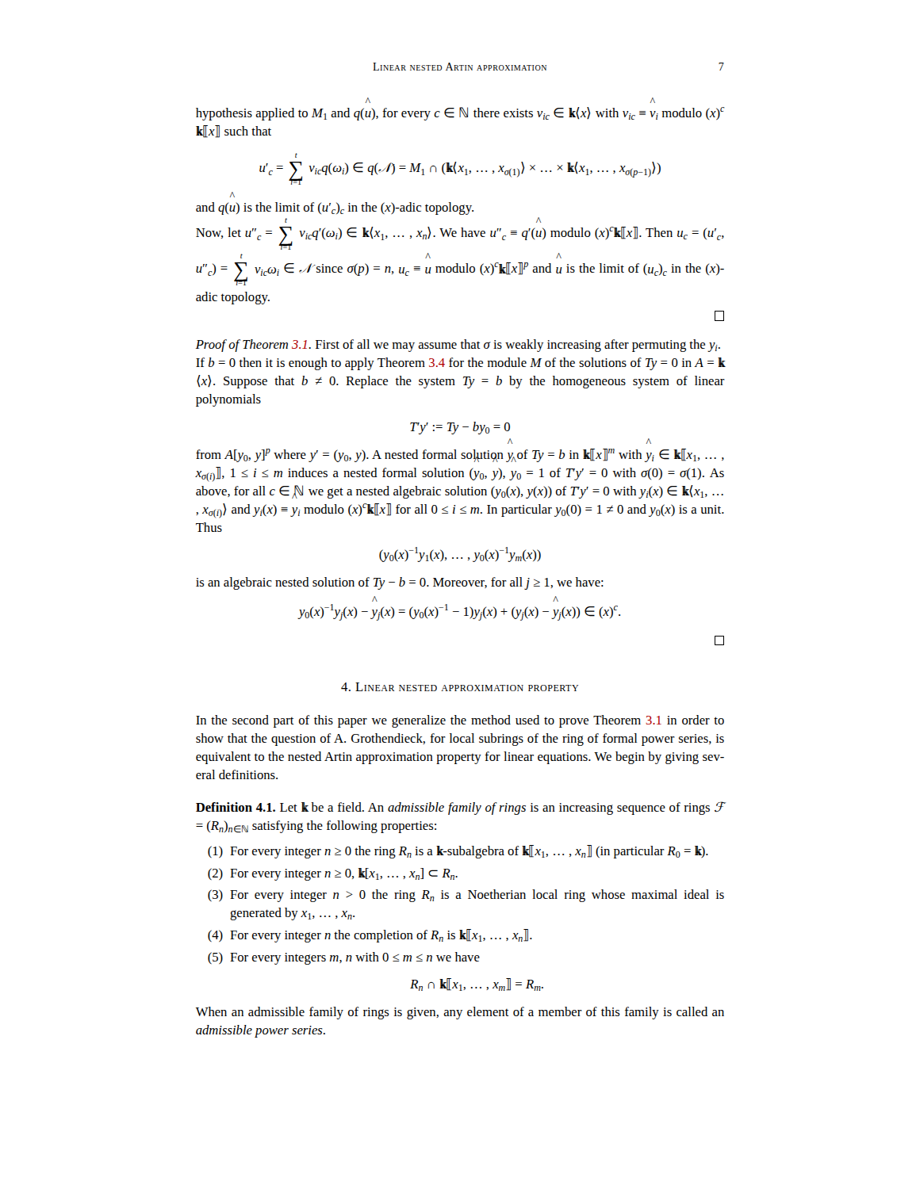Linear nested Artin approximation 7
hypothesis applied to M1 and q(^u), for every c ∈ ℕ there exists vic ∈ ⟨x⟩ with vic ≡ ^vi modulo (x)c ⟦x⟧ such that
u′c = t∑i=1 vic q(ωi) ∈ q(𝒩) = M1 ∩ ( ⟨x1, … , xσ(1)⟩ × … × ⟨x1, … , xσ(p−1)⟩)
and q(^u) is the limit of (u′c)c in the (x)-adic topology.
Now, let u″c = t∑i=1 vic q′(ωi) ∈ ⟨x1, … , xn⟩. We have u″c ≡ q′(^u) modulo (x)c ⟦x⟧. Then uc = (u′c, u″c) = t∑i=1 vic ωi ∈ 𝒩 since σ(p) = n, uc ≡ ^u modulo (x)c ⟦x⟧p and ^u is the limit of (uc)c in the (x)-adic topology.
Proof of Theorem 3.1. First of all we may assume that σ is weakly increasing after permuting the yi.
If b = 0 then it is enough to apply Theorem 3.4 for the module M of the solutions of Ty = 0 in A = ⟨x⟩. Suppose that b ≠ 0. Replace the system Ty = b by the homogeneous system of linear polynomials
T′y′ := Ty − by0 = 0
from A[y0, y]p where y′ = (y0, y). A nested formal solution ^y of Ty = b in ⟦x⟧m with ^yi ∈ ⟦x1, … , xσ(i)⟧, 1 ≤ i ≤ m induces a nested formal solution (^y0, ^y), ^y0 = 1 of T′y′ = 0 with σ(0) = σ(1). As above, for all c ∈ ℕ we get a nested algebraic solution (y0(x), y(x)) of T′y′ = 0 with yi(x) ∈ ⟨x1, … , xσ(i)⟩ and yi(x) ≡ ^yi modulo (x)c ⟦x⟧ for all 0 ≤ i ≤ m. In particular y0(0) = 1 ≠ 0 and y0(x) is a unit. Thus
(y0(x)−1y1(x), … , y0(x)−1ym(x))
is an algebraic nested solution of Ty − b = 0. Moreover, for all j ≥ 1, we have:
y0(x)−1yj(x) − ^yj(x) = (y0(x)−1 − 1)yj(x) + (yj(x) − ^yj(x)) ∈ (x)c.
4. Linear nested approximation property
In the second part of this paper we generalize the method used to prove Theorem 3.1 in order to show that the question of A. Grothendieck, for local subrings of the ring of formal power series, is equivalent to the nested Artin approximation property for linear equations. We begin by giving several definitions.
Definition 4.1. Let be a field. An admissible family of rings is an increasing sequence of rings ℱ = (Rn)n∈ℕ satisfying the following properties:
For every integer n ≥ 0 the ring Rn is a -subalgebra of ⟦x1, … , xn⟧ (in particular R0 = ).
For every integer n ≥ 0, [x1, … , xn] ⊂ Rn.
For every integer n > 0 the ring Rn is a Noetherian local ring whose maximal ideal is generated by x1, … , xn.
For every integer n the completion of Rn is ⟦x1, … , xn⟧.
For every integers m, n with 0 ≤ m ≤ n we have
Rn ∩ ⟦x1, … , xm⟧ = Rm.
When an admissible family of rings is given, any element of a member of this family is called an admissible power series.